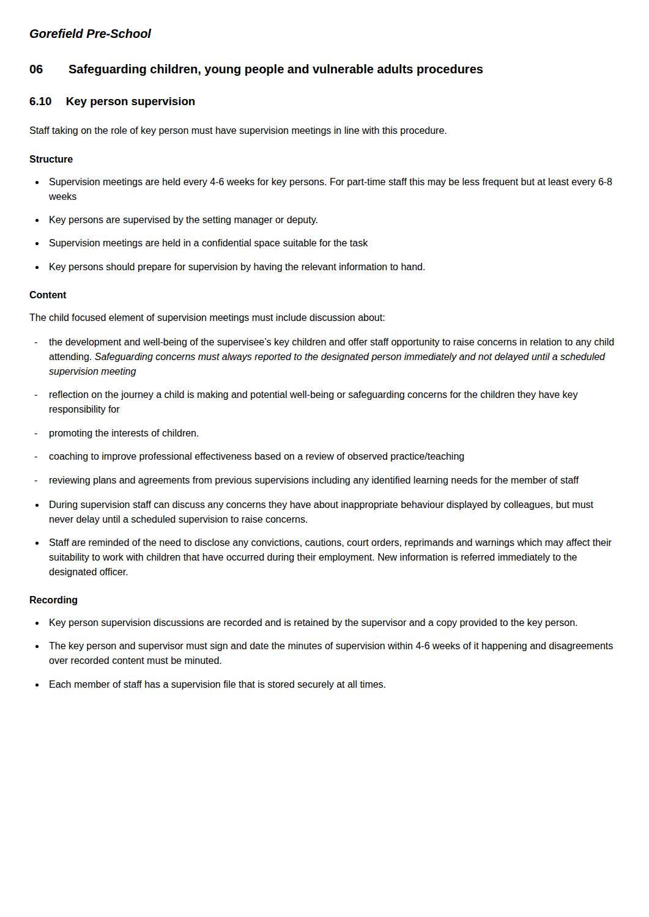Gorefield Pre-School
06 Safeguarding children, young people and vulnerable adults procedures
6.10 Key person supervision
Staff taking on the role of key person must have supervision meetings in line with this procedure.
Structure
Supervision meetings are held every 4-6 weeks for key persons. For part-time staff this may be less frequent but at least every 6-8 weeks
Key persons are supervised by the setting manager or deputy.
Supervision meetings are held in a confidential space suitable for the task
Key persons should prepare for supervision by having the relevant information to hand.
Content
The child focused element of supervision meetings must include discussion about:
the development and well-being of the supervisee’s key children and offer staff opportunity to raise concerns in relation to any child attending. Safeguarding concerns must always reported to the designated person immediately and not delayed until a scheduled supervision meeting
reflection on the journey a child is making and potential well-being or safeguarding concerns for the children they have key responsibility for
promoting the interests of children.
coaching to improve professional effectiveness based on a review of observed practice/teaching
reviewing plans and agreements from previous supervisions including any identified learning needs for the member of staff
During supervision staff can discuss any concerns they have about inappropriate behaviour displayed by colleagues, but must never delay until a scheduled supervision to raise concerns.
Staff are reminded of the need to disclose any convictions, cautions, court orders, reprimands and warnings which may affect their suitability to work with children that have occurred during their employment. New information is referred immediately to the designated officer.
Recording
Key person supervision discussions are recorded and is retained by the supervisor and a copy provided to the key person.
The key person and supervisor must sign and date the minutes of supervision within 4-6 weeks of it happening and disagreements over recorded content must be minuted.
Each member of staff has a supervision file that is stored securely at all times.